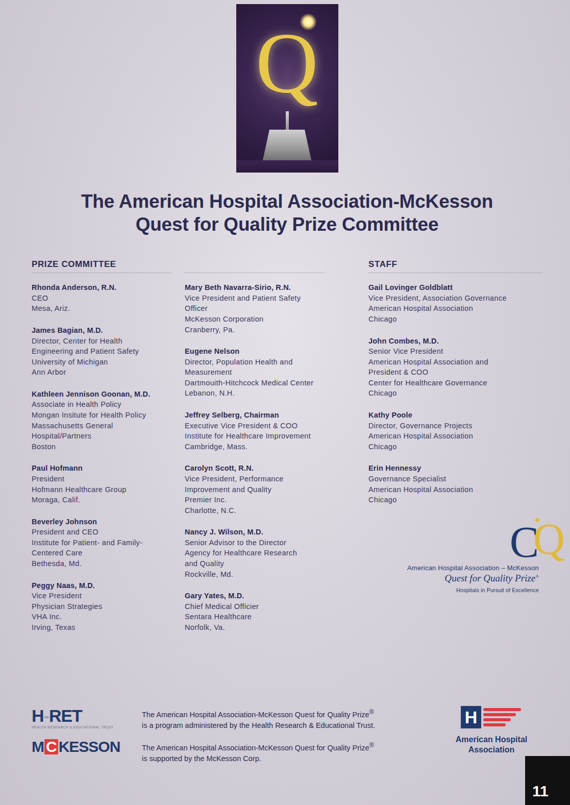Q
The American Hospital Association-McKesson
Quest for Quality Prize Committee
PRIZE COMMITTEE
Rhonda Anderson, R.N.
CEO
Mesa, Ariz.
James Bagian, M.D.
Director, Center for Health
Engineering and Patient Safety
University of Michigan
Ann Arbor
Kathleen Jennison Goonan, M.D.
Associate in Health Policy
Mongan Insitute for Health Policy
Massachusetts General
Hospital/Partners
Boston
Paul Hofmann
President
Hofmann Healthcare Group
Moraga, Calif.
Beverley Johnson
President and CEO
Institute for Patient- and Family-
Centered Care
Bethesda, Md.
Peggy Naas, M.D.
Vice President
Physician Strategies
VHA Inc.
Irving, Texas
Mary Beth Navarra-Sirio, R.N.
Vice President and Patient Safety
Officer
McKesson Corporation
Cranberry, Pa.
Eugene Nelson
Director, Population Health and
Measurement
Dartmouith-Hitchcock Medical Center
Lebanon, N.H.
Jeffrey Selberg, Chairman
Executive Vice President & COO
Institute for Healthcare Improvement
Cambridge, Mass.
Carolyn Scott, R.N.
Vice President, Performance
Improvement and Quality
Premier Inc.
Charlotte, N.C.
Nancy J. Wilson, M.D.
Senior Advisor to the Director
Agency for Healthcare Research
and Quality
Rockville, Md.
Gary Yates, M.D.
Chief Medical Officier
Sentara Healthcare
Norfolk, Va.
STAFF
Gail Lovinger Goldblatt
Vice President, Association Governance
American Hospital Association
Chicago
John Combes, M.D.
Senior Vice President
American Hospital Association and
President & COO
Center for Healthcare Governance
Chicago
Kathy Poole
Director, Governance Projects
American Hospital Association
Chicago
Erin Hennessy
Governance Specialist
American Hospital Association
Chicago
CQ✦
American Hospital Association – McKesson
Quest for Quality Prize®
Hospitals in Pursuit of Excellence
H-RET
HEALTH RESEARCH & EDUCATIONAL TRUST
MCKESSON
The American Hospital Association-McKesson Quest for Quality Prize®
is a program administered by the Health Research & Educational Trust.
The American Hospital Association-McKesson Quest for Quality Prize®
is supported by the McKesson Corp.
H
American Hospital
Association
11